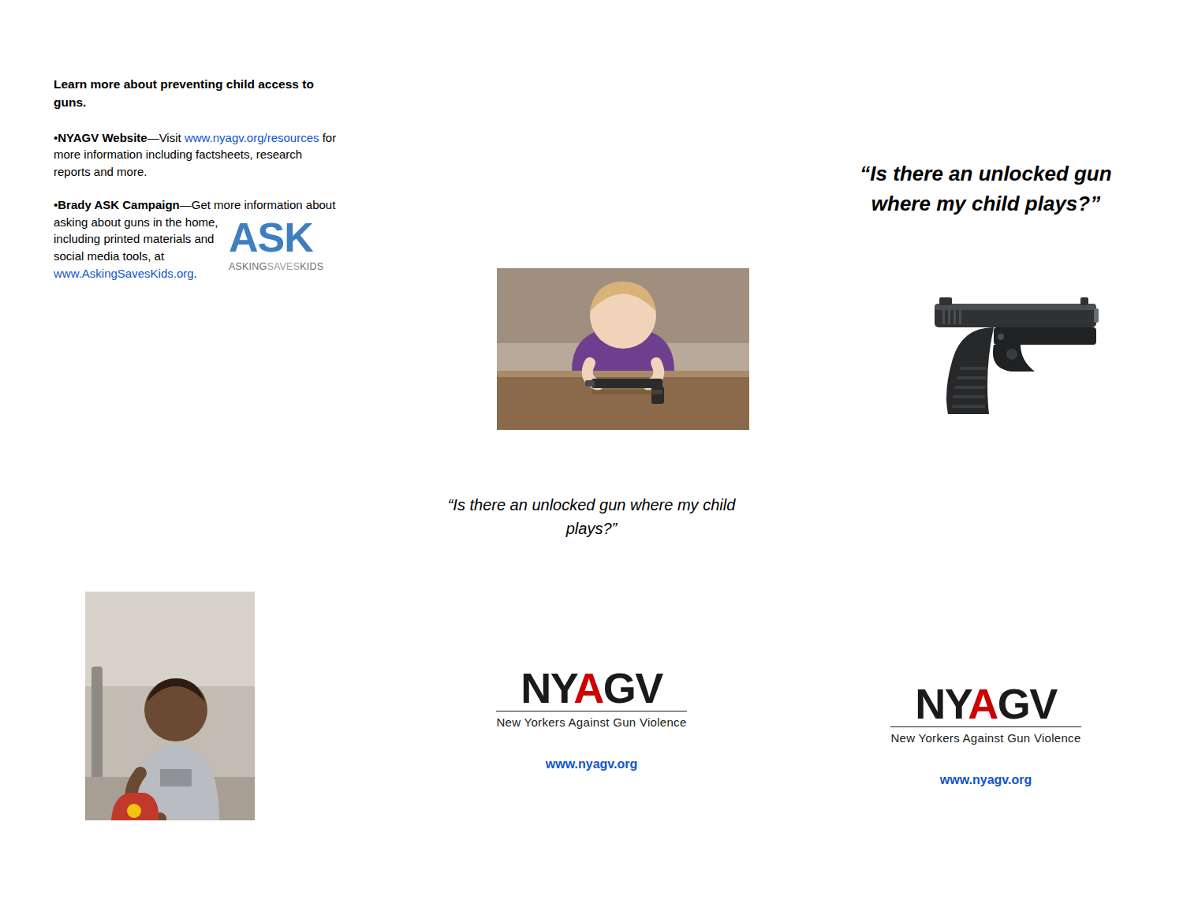Learn more about preventing child access to guns.
•NYAGV Website—Visit www.nyagv.org/resources for more information including factsheets, research reports and more.
•Brady ASK Campaign—Get more information about ASK ASKINGSAVESKIDS asking about guns in the home, including printed materials and social media tools, at www.AskingSavesKids.org.
“Is there an unlocked gun where my child plays?”
NYAGV
New Yorkers Against Gun Violence
www.nyagv.org
“Is there an unlocked gun where my child plays?”
NYAGV
New Yorkers Against Gun Violence
www.nyagv.org